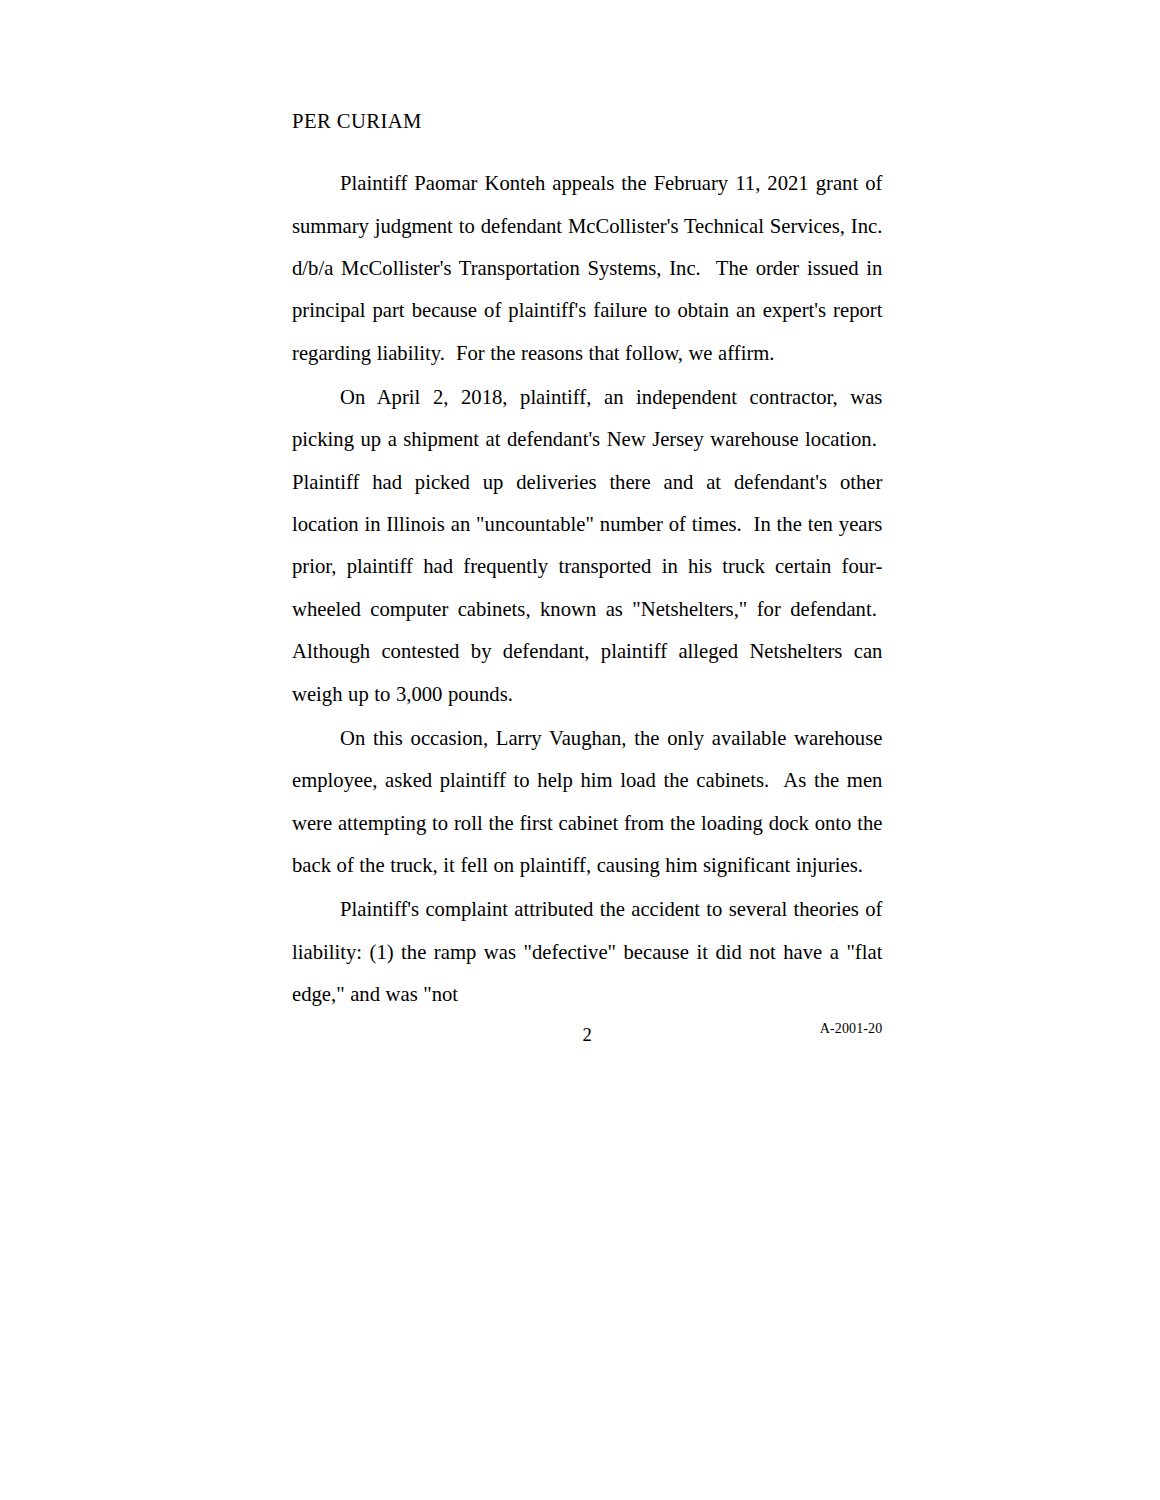PER CURIAM
Plaintiff Paomar Konteh appeals the February 11, 2021 grant of summary judgment to defendant McCollister's Technical Services, Inc. d/b/a McCollister's Transportation Systems, Inc. The order issued in principal part because of plaintiff's failure to obtain an expert's report regarding liability. For the reasons that follow, we affirm.
On April 2, 2018, plaintiff, an independent contractor, was picking up a shipment at defendant's New Jersey warehouse location. Plaintiff had picked up deliveries there and at defendant's other location in Illinois an "uncountable" number of times. In the ten years prior, plaintiff had frequently transported in his truck certain four-wheeled computer cabinets, known as "Netshelters," for defendant. Although contested by defendant, plaintiff alleged Netshelters can weigh up to 3,000 pounds.
On this occasion, Larry Vaughan, the only available warehouse employee, asked plaintiff to help him load the cabinets. As the men were attempting to roll the first cabinet from the loading dock onto the back of the truck, it fell on plaintiff, causing him significant injuries.
Plaintiff's complaint attributed the accident to several theories of liability: (1) the ramp was "defective" because it did not have a "flat edge," and was "not
2A-2001-20